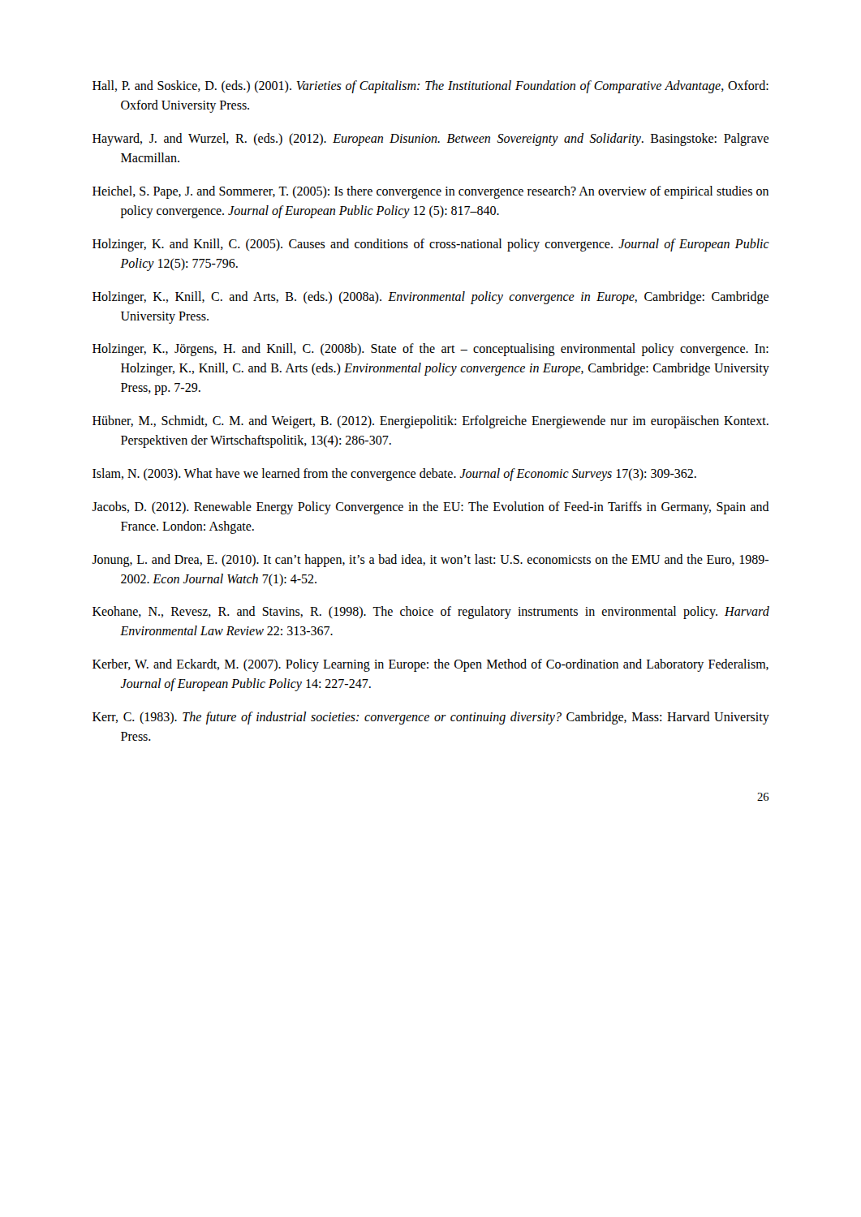Hall, P. and Soskice, D. (eds.) (2001). Varieties of Capitalism: The Institutional Foundation of Comparative Advantage, Oxford: Oxford University Press.
Hayward, J. and Wurzel, R. (eds.) (2012). European Disunion. Between Sovereignty and Solidarity. Basingstoke: Palgrave Macmillan.
Heichel, S. Pape, J. and Sommerer, T. (2005): Is there convergence in convergence research? An overview of empirical studies on policy convergence. Journal of European Public Policy 12 (5): 817–840.
Holzinger, K. and Knill, C. (2005). Causes and conditions of cross-national policy convergence. Journal of European Public Policy 12(5): 775-796.
Holzinger, K., Knill, C. and Arts, B. (eds.) (2008a). Environmental policy convergence in Europe, Cambridge: Cambridge University Press.
Holzinger, K., Jörgens, H. and Knill, C. (2008b). State of the art – conceptualising environmental policy convergence. In: Holzinger, K., Knill, C. and B. Arts (eds.) Environmental policy convergence in Europe, Cambridge: Cambridge University Press, pp. 7-29.
Hübner, M., Schmidt, C. M. and Weigert, B. (2012). Energiepolitik: Erfolgreiche Energiewende nur im europäischen Kontext. Perspektiven der Wirtschaftspolitik, 13(4): 286-307.
Islam, N. (2003). What have we learned from the convergence debate. Journal of Economic Surveys 17(3): 309-362.
Jacobs, D. (2012). Renewable Energy Policy Convergence in the EU: The Evolution of Feed-in Tariffs in Germany, Spain and France. London: Ashgate.
Jonung, L. and Drea, E. (2010). It can’t happen, it’s a bad idea, it won’t last: U.S. economicsts on the EMU and the Euro, 1989-2002. Econ Journal Watch 7(1): 4-52.
Keohane, N., Revesz, R. and Stavins, R. (1998). The choice of regulatory instruments in environmental policy. Harvard Environmental Law Review 22: 313-367.
Kerber, W. and Eckardt, M. (2007). Policy Learning in Europe: the Open Method of Co-ordination and Laboratory Federalism, Journal of European Public Policy 14: 227-247.
Kerr, C. (1983). The future of industrial societies: convergence or continuing diversity? Cambridge, Mass: Harvard University Press.
26